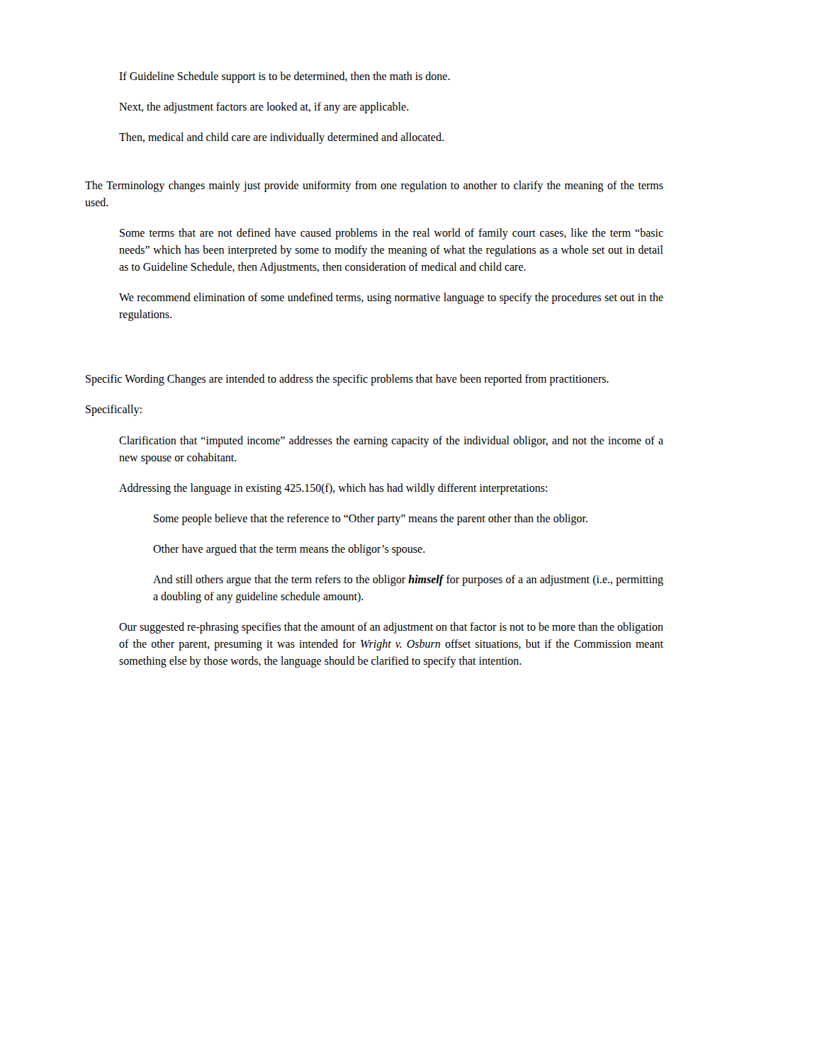If Guideline Schedule support is to be determined, then the math is done.
Next, the adjustment factors are looked at, if any are applicable.
Then, medical and child care are individually determined and allocated.
The Terminology changes mainly just provide uniformity from one regulation to another to clarify the meaning of the terms used.
Some terms that are not defined have caused problems in the real world of family court cases, like the term “basic needs” which has been interpreted by some to modify the meaning of what the regulations as a whole set out in detail as to Guideline Schedule, then Adjustments, then consideration of medical and child care.
We recommend elimination of some undefined terms, using normative language to specify the procedures set out in the regulations.
Specific Wording Changes are intended to address the specific problems that have been reported from practitioners.
Specifically:
Clarification that “imputed income” addresses the earning capacity of the individual obligor, and not the income of a new spouse or cohabitant.
Addressing the language in existing 425.150(f), which has had wildly different interpretations:
Some people believe that the reference to “Other party” means the parent other than the obligor.
Other have argued that the term means the obligor’s spouse.
And still others argue that the term refers to the obligor himself for purposes of a an adjustment (i.e., permitting a doubling of any guideline schedule amount).
Our suggested re-phrasing specifies that the amount of an adjustment on that factor is not to be more than the obligation of the other parent, presuming it was intended for Wright v. Osburn offset situations, but if the Commission meant something else by those words, the language should be clarified to specify that intention.